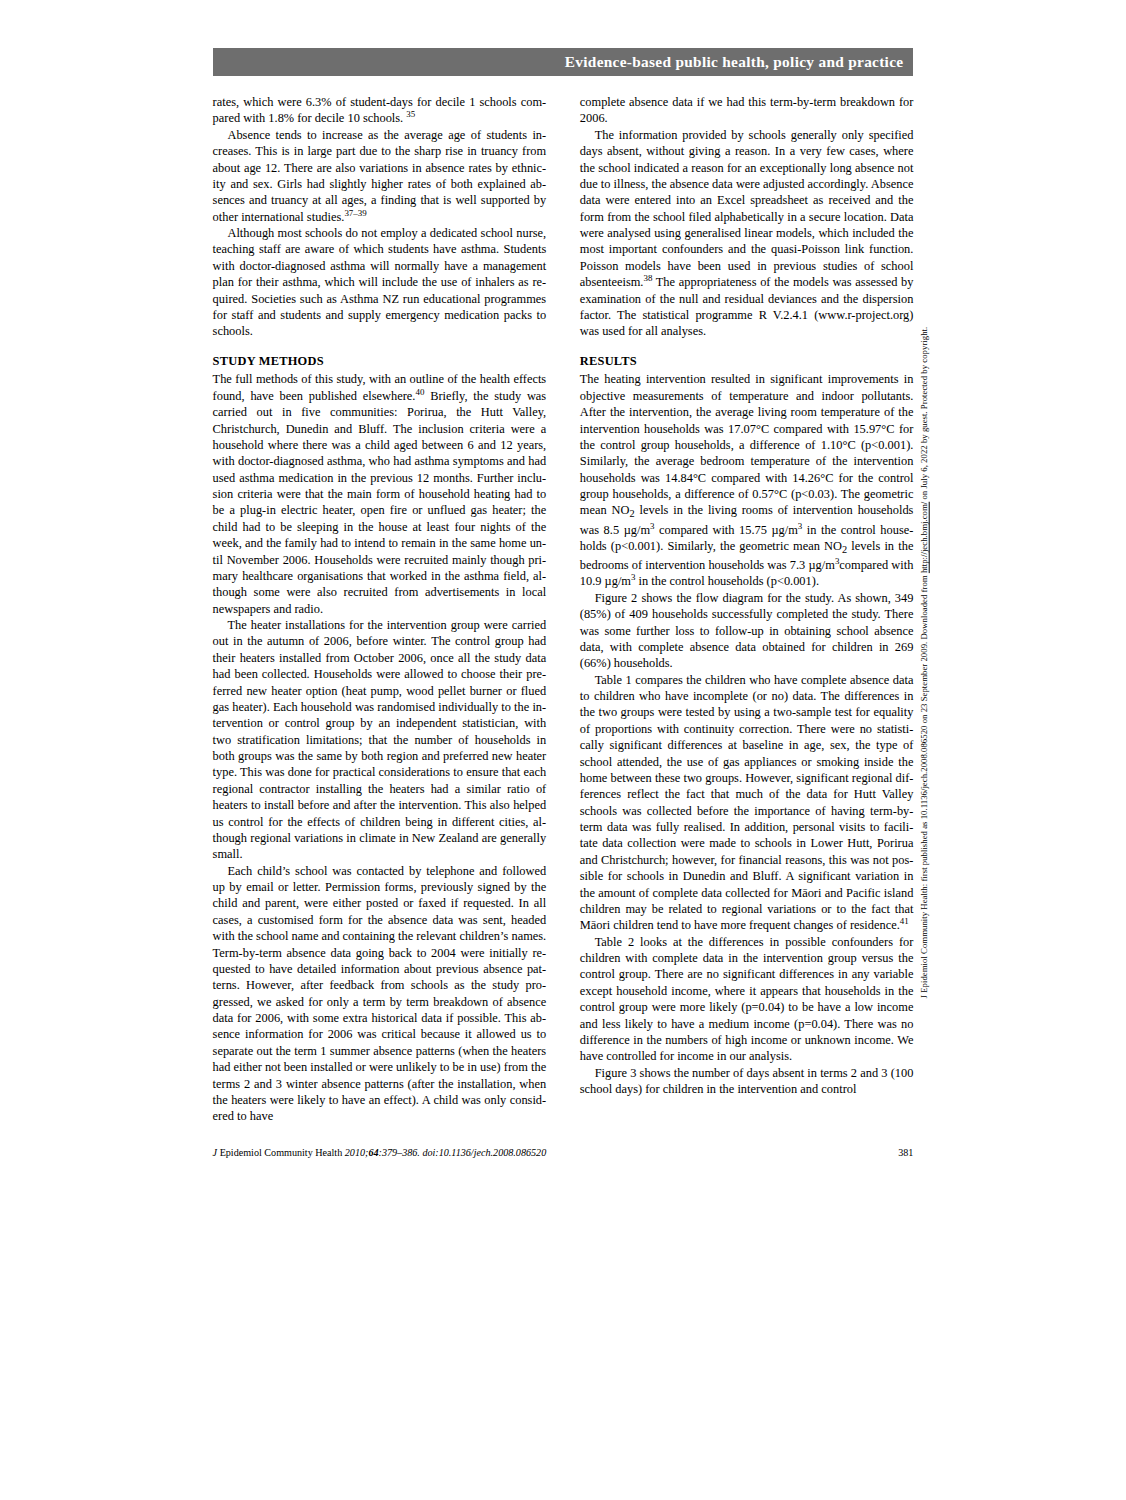J Epidemiol Community Health: first published as 10.1136/jech.2008.086520 on 23 September 2009. Downloaded from http://jech.bmj.com/ on July 6, 2022 by guest. Protected by copyright.
Evidence-based public health, policy and practice
rates, which were 6.3% of student-days for decile 1 schools compared with 1.8% for decile 10 schools. 35
Absence tends to increase as the average age of students increases. This is in large part due to the sharp rise in truancy from about age 12. There are also variations in absence rates by ethnicity and sex. Girls had slightly higher rates of both explained absences and truancy at all ages, a finding that is well supported by other international studies.37–39
Although most schools do not employ a dedicated school nurse, teaching staff are aware of which students have asthma. Students with doctor-diagnosed asthma will normally have a management plan for their asthma, which will include the use of inhalers as required. Societies such as Asthma NZ run educational programmes for staff and students and supply emergency medication packs to schools.
Study methods
The full methods of this study, with an outline of the health effects found, have been published elsewhere.40 Briefly, the study was carried out in five communities: Porirua, the Hutt Valley, Christchurch, Dunedin and Bluff. The inclusion criteria were a household where there was a child aged between 6 and 12 years, with doctor-diagnosed asthma, who had asthma symptoms and had used asthma medication in the previous 12 months. Further inclusion criteria were that the main form of household heating had to be a plug-in electric heater, open fire or unflued gas heater; the child had to be sleeping in the house at least four nights of the week, and the family had to intend to remain in the same home until November 2006. Households were recruited mainly though primary healthcare organisations that worked in the asthma field, although some were also recruited from advertisements in local newspapers and radio.
The heater installations for the intervention group were carried out in the autumn of 2006, before winter. The control group had their heaters installed from October 2006, once all the study data had been collected. Households were allowed to choose their preferred new heater option (heat pump, wood pellet burner or flued gas heater). Each household was randomised individually to the intervention or control group by an independent statistician, with two stratification limitations; that the number of households in both groups was the same by both region and preferred new heater type. This was done for practical considerations to ensure that each regional contractor installing the heaters had a similar ratio of heaters to install before and after the intervention. This also helped us control for the effects of children being in different cities, although regional variations in climate in New Zealand are generally small.
Each child’s school was contacted by telephone and followed up by email or letter. Permission forms, previously signed by the child and parent, were either posted or faxed if requested. In all cases, a customised form for the absence data was sent, headed with the school name and containing the relevant children’s names. Term-by-term absence data going back to 2004 were initially requested to have detailed information about previous absence patterns. However, after feedback from schools as the study progressed, we asked for only a term by term breakdown of absence data for 2006, with some extra historical data if possible. This absence information for 2006 was critical because it allowed us to separate out the term 1 summer absence patterns (when the heaters had either not been installed or were unlikely to be in use) from the terms 2 and 3 winter absence patterns (after the installation, when the heaters were likely to have an effect). A child was only considered to have
complete absence data if we had this term-by-term breakdown for 2006.
The information provided by schools generally only specified days absent, without giving a reason. In a very few cases, where the school indicated a reason for an exceptionally long absence not due to illness, the absence data were adjusted accordingly. Absence data were entered into an Excel spreadsheet as received and the form from the school filed alphabetically in a secure location. Data were analysed using generalised linear models, which included the most important confounders and the quasi-Poisson link function. Poisson models have been used in previous studies of school absenteeism.38 The appropriateness of the models was assessed by examination of the null and residual deviances and the dispersion factor. The statistical programme R V.2.4.1 (www.r-project.org) was used for all analyses.
Results
The heating intervention resulted in significant improvements in objective measurements of temperature and indoor pollutants. After the intervention, the average living room temperature of the intervention households was 17.07°C compared with 15.97°C for the control group households, a difference of 1.10°C (p<0.001). Similarly, the average bedroom temperature of the intervention households was 14.84°C compared with 14.26°C for the control group households, a difference of 0.57°C (p<0.03). The geometric mean NO2 levels in the living rooms of intervention households was 8.5 µg/m3 compared with 15.75 µg/m3 in the control households (p<0.001). Similarly, the geometric mean NO2 levels in the bedrooms of intervention households was 7.3 µg/m3compared with 10.9 µg/m3 in the control households (p<0.001).
Figure 2 shows the flow diagram for the study. As shown, 349 (85%) of 409 households successfully completed the study. There was some further loss to follow-up in obtaining school absence data, with complete absence data obtained for children in 269 (66%) households.
Table 1 compares the children who have complete absence data to children who have incomplete (or no) data. The differences in the two groups were tested by using a two-sample test for equality of proportions with continuity correction. There were no statistically significant differences at baseline in age, sex, the type of school attended, the use of gas appliances or smoking inside the home between these two groups. However, significant regional differences reflect the fact that much of the data for Hutt Valley schools was collected before the importance of having term-by-term data was fully realised. In addition, personal visits to facilitate data collection were made to schools in Lower Hutt, Porirua and Christchurch; however, for financial reasons, this was not possible for schools in Dunedin and Bluff. A significant variation in the amount of complete data collected for Māori and Pacific island children may be related to regional variations or to the fact that Māori children tend to have more frequent changes of residence.41
Table 2 looks at the differences in possible confounders for children with complete data in the intervention group versus the control group. There are no significant differences in any variable except household income, where it appears that households in the control group were more likely (p=0.04) to be have a low income and less likely to have a medium income (p=0.04). There was no difference in the numbers of high income or unknown income. We have controlled for income in our analysis.
Figure 3 shows the number of days absent in terms 2 and 3 (100 school days) for children in the intervention and control
J Epidemiol Community Health 2010;64:379–386. doi:10.1136/jech.2008.086520
381